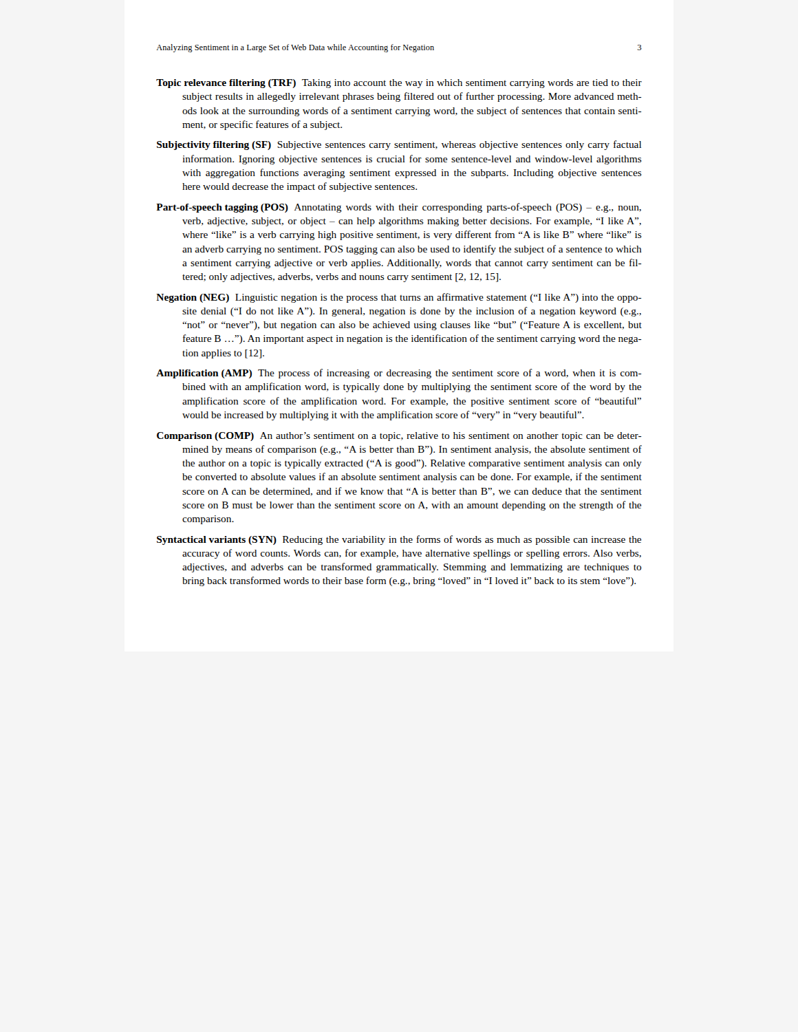Analyzing Sentiment in a Large Set of Web Data while Accounting for Negation 3
Topic relevance filtering (TRF)
Taking into account the way in which sentiment carrying words are tied to their subject results in allegedly irrelevant phrases being filtered out of further processing. More advanced methods look at the surrounding words of a sentiment carrying word, the subject of sentences that contain sentiment, or specific features of a subject.
Subjectivity filtering (SF)
Subjective sentences carry sentiment, whereas objective sentences only carry factual information. Ignoring objective sentences is crucial for some sentence-level and window-level algorithms with aggregation functions averaging sentiment expressed in the subparts. Including objective sentences here would decrease the impact of subjective sentences.
Part-of-speech tagging (POS)
Annotating words with their corresponding parts-of-speech (POS) – e.g., noun, verb, adjective, subject, or object – can help algorithms making better decisions. For example, “I like A”, where “like” is a verb carrying high positive sentiment, is very different from “A is like B” where “like” is an adverb carrying no sentiment. POS tagging can also be used to identify the subject of a sentence to which a sentiment carrying adjective or verb applies. Additionally, words that cannot carry sentiment can be filtered; only adjectives, adverbs, verbs and nouns carry sentiment [2, 12, 15].
Negation (NEG)
Linguistic negation is the process that turns an affirmative statement (“I like A”) into the opposite denial (“I do not like A”). In general, negation is done by the inclusion of a negation keyword (e.g., “not” or “never”), but negation can also be achieved using clauses like “but” (“Feature A is excellent, but feature B …”). An important aspect in negation is the identification of the sentiment carrying word the negation applies to [12].
Amplification (AMP)
The process of increasing or decreasing the sentiment score of a word, when it is combined with an amplification word, is typically done by multiplying the sentiment score of the word by the amplification score of the amplification word. For example, the positive sentiment score of “beautiful” would be increased by multiplying it with the amplification score of “very” in “very beautiful”.
Comparison (COMP)
An author’s sentiment on a topic, relative to his sentiment on another topic can be determined by means of comparison (e.g., “A is better than B”). In sentiment analysis, the absolute sentiment of the author on a topic is typically extracted (“A is good”). Relative comparative sentiment analysis can only be converted to absolute values if an absolute sentiment analysis can be done. For example, if the sentiment score on A can be determined, and if we know that “A is better than B”, we can deduce that the sentiment score on B must be lower than the sentiment score on A, with an amount depending on the strength of the comparison.
Syntactical variants (SYN)
Reducing the variability in the forms of words as much as possible can increase the accuracy of word counts. Words can, for example, have alternative spellings or spelling errors. Also verbs, adjectives, and adverbs can be transformed grammatically. Stemming and lemmatizing are techniques to bring back transformed words to their base form (e.g., bring “loved” in “I loved it” back to its stem “love”).